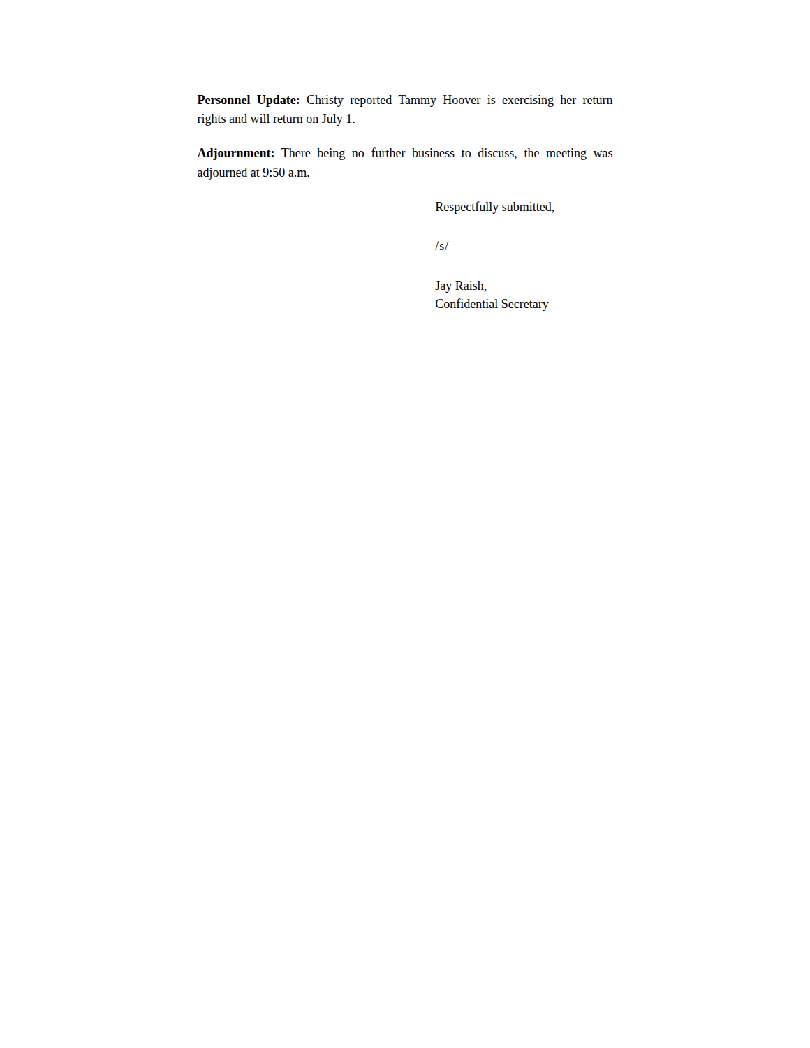Personnel Update: Christy reported Tammy Hoover is exercising her return rights and will return on July 1.
Adjournment: There being no further business to discuss, the meeting was adjourned at 9:50 a.m.
Respectfully submitted,
/s/
Jay Raish,
Confidential Secretary